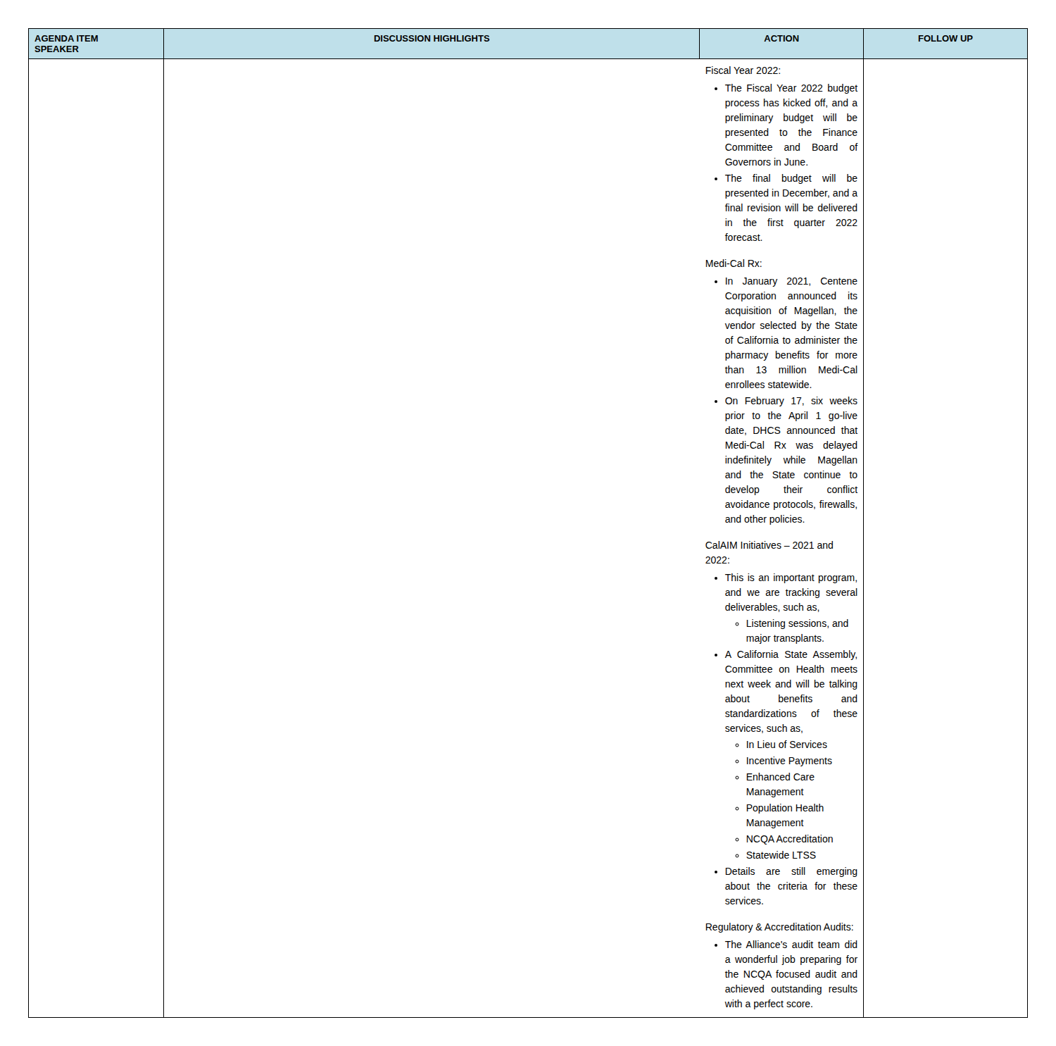| AGENDA ITEM SPEAKER | DISCUSSION HIGHLIGHTS | ACTION | FOLLOW UP |
| --- | --- | --- | --- |
| | | Fiscal Year 2022: The Fiscal Year 2022 budget process has kicked off, and a preliminary budget will be presented to the Finance Committee and Board of Governors in June. The final budget will be presented in December, and a final revision will be delivered in the first quarter 2022 forecast. Medi-Cal Rx: In January 2021, Centene Corporation announced its acquisition of Magellan, the vendor selected by the State of California to administer the pharmacy benefits for more than 13 million Medi-Cal enrollees statewide. On February 17, six weeks prior to the April 1 go-live date, DHCS announced that Medi-Cal Rx was delayed indefinitely while Magellan and the State continue to develop their conflict avoidance protocols, firewalls, and other policies. CalAIM Initiatives – 2021 and 2022: This is an important program, and we are tracking several deliverables, such as, Listening sessions, and major transplants. A California State Assembly, Committee on Health meets next week and will be talking about benefits and standardizations of these services, such as, In Lieu of Services Incentive Payments Enhanced Care Management Population Health Management NCQA Accreditation Statewide LTSS Details are still emerging about the criteria for these services. Regulatory & Accreditation Audits: The Alliance's audit team did a wonderful job preparing for the NCQA focused audit and achieved outstanding results with a perfect score. | | |